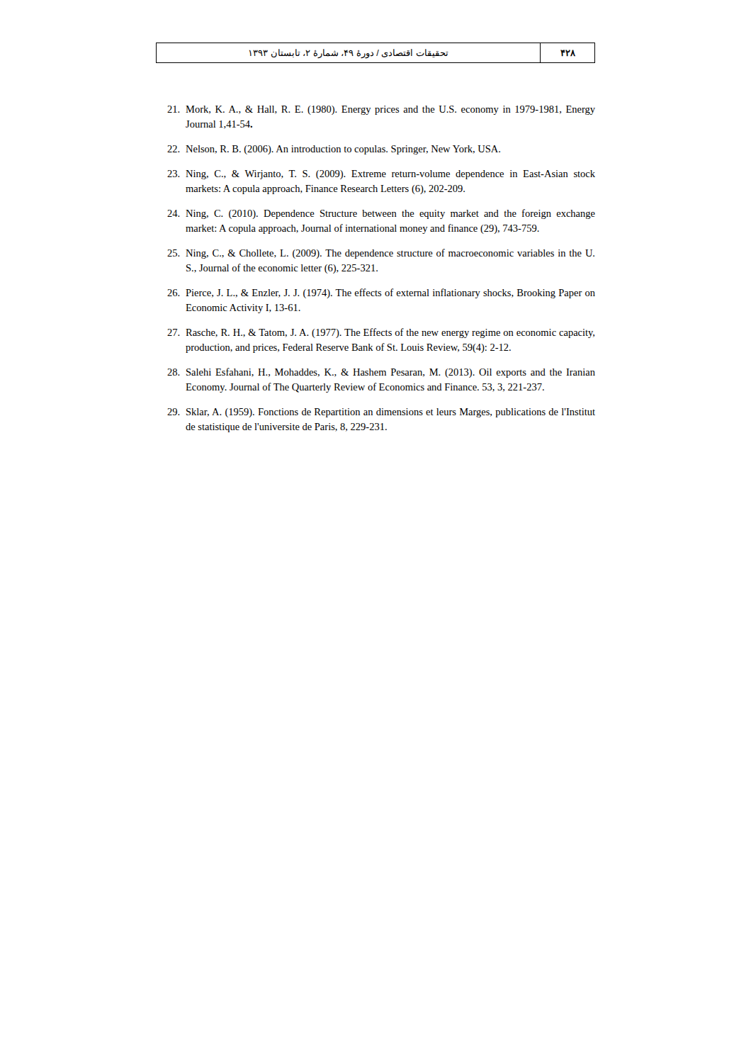۴۲۸
تحقیقات اقتصادی / دورۀ ۴۹، شمارۀ ۲، تابستان ۱۳۹۳
21. Mork, K. A., & Hall, R. E. (1980). Energy prices and the U.S. economy in 1979-1981, Energy Journal 1,41-54.
22. Nelson, R. B. (2006). An introduction to copulas. Springer, New York, USA.
23. Ning, C., & Wirjanto, T. S. (2009). Extreme return-volume dependence in East-Asian stock markets: A copula approach, Finance Research Letters (6), 202-209.
24. Ning, C. (2010). Dependence Structure between the equity market and the foreign exchange market: A copula approach, Journal of international money and finance (29), 743-759.
25. Ning, C., & Chollete, L. (2009). The dependence structure of macroeconomic variables in the U. S., Journal of the economic letter (6), 225-321.
26. Pierce, J. L., & Enzler, J. J. (1974). The effects of external inflationary shocks, Brooking Paper on Economic Activity I, 13-61.
27. Rasche, R. H., & Tatom, J. A. (1977). The Effects of the new energy regime on economic capacity, production, and prices, Federal Reserve Bank of St. Louis Review, 59(4): 2-12.
28. Salehi Esfahani, H., Mohaddes, K., & Hashem Pesaran, M. (2013). Oil exports and the Iranian Economy. Journal of The Quarterly Review of Economics and Finance. 53, 3, 221-237.
29. Sklar, A. (1959). Fonctions de Repartition an dimensions et leurs Marges, publications de l'Institut de statistique de l'universite de Paris, 8, 229-231.